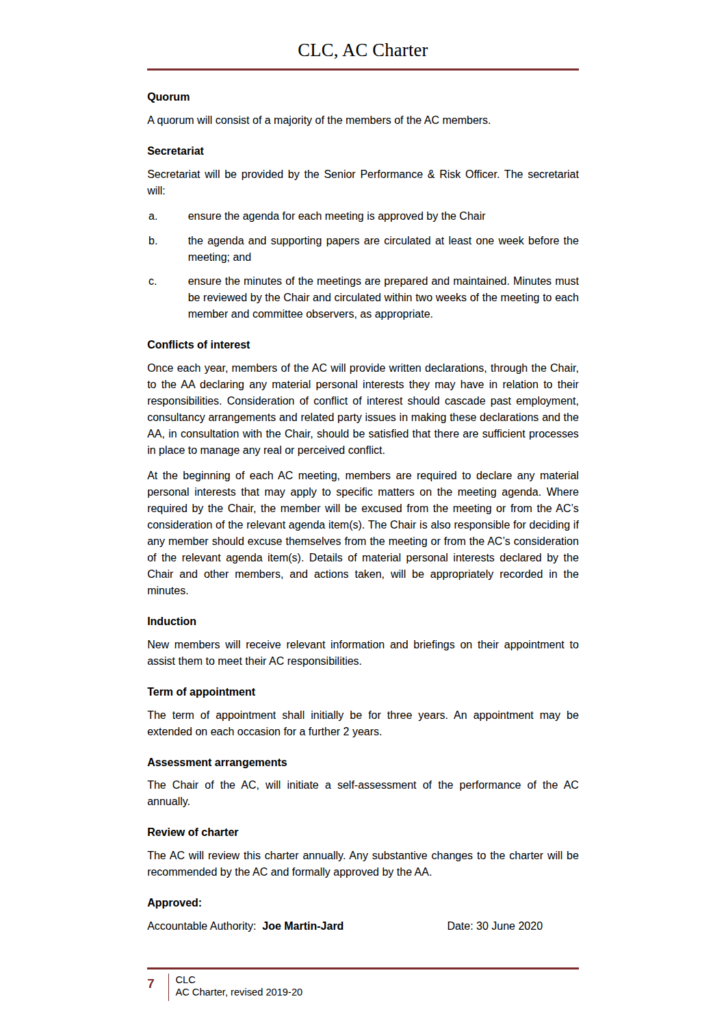CLC, AC Charter
Quorum
A quorum will consist of a majority of the members of the AC members.
Secretariat
Secretariat will be provided by the Senior Performance & Risk Officer. The secretariat will:
a. ensure the agenda for each meeting is approved by the Chair
b. the agenda and supporting papers are circulated at least one week before the meeting; and
c. ensure the minutes of the meetings are prepared and maintained. Minutes must be reviewed by the Chair and circulated within two weeks of the meeting to each member and committee observers, as appropriate.
Conflicts of interest
Once each year, members of the AC will provide written declarations, through the Chair, to the AA declaring any material personal interests they may have in relation to their responsibilities. Consideration of conflict of interest should cascade past employment, consultancy arrangements and related party issues in making these declarations and the AA, in consultation with the Chair, should be satisfied that there are sufficient processes in place to manage any real or perceived conflict.
At the beginning of each AC meeting, members are required to declare any material personal interests that may apply to specific matters on the meeting agenda. Where required by the Chair, the member will be excused from the meeting or from the AC’s consideration of the relevant agenda item(s). The Chair is also responsible for deciding if any member should excuse themselves from the meeting or from the AC’s consideration of the relevant agenda item(s). Details of material personal interests declared by the Chair and other members, and actions taken, will be appropriately recorded in the minutes.
Induction
New members will receive relevant information and briefings on their appointment to assist them to meet their AC responsibilities.
Term of appointment
The term of appointment shall initially be for three years. An appointment may be extended on each occasion for a further 2 years.
Assessment arrangements
The Chair of the AC, will initiate a self-assessment of the performance of the AC annually.
Review of charter
The AC will review this charter annually. Any substantive changes to the charter will be recommended by the AC and formally approved by the AA.
Approved:
Accountable Authority: Joe Martin-Jard Date: 30 June 2020
7
CLC
AC Charter, revised 2019-20